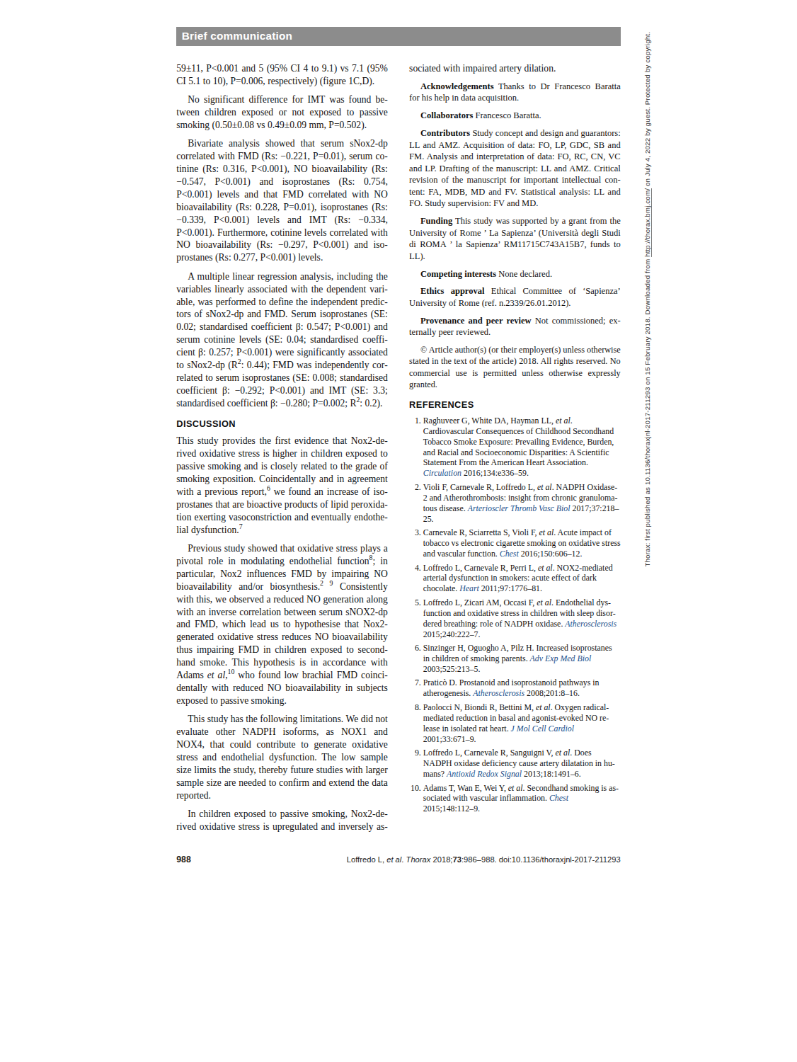Brief communication
Thorax: first published as 10.1136/thoraxjnl-2017-211293 on 15 February 2018. Downloaded from http://thorax.bmj.com/ on July 4, 2022 by guest. Protected by copyright.
59±11, P<0.001 and 5 (95% CI 4 to 9.1) vs 7.1 (95% CI 5.1 to 10), P=0.006, respectively) (figure 1C,D).
No significant difference for IMT was found between children exposed or not exposed to passive smoking (0.50±0.08 vs 0.49±0.09 mm, P=0.502).
Bivariate analysis showed that serum sNox2-dp correlated with FMD (Rs: −0.221, P=0.01), serum cotinine (Rs: 0.316, P<0.001), NO bioavailability (Rs: −0.547, P<0.001) and isoprostanes (Rs: 0.754, P<0.001) levels and that FMD correlated with NO bioavailability (Rs: 0.228, P=0.01), isoprostanes (Rs:−0.339, P<0.001) levels and IMT (Rs: −0.334, P<0.001). Furthermore, cotinine levels correlated with NO bioavailability (Rs: −0.297, P<0.001) and isoprostanes (Rs: 0.277, P<0.001) levels.
A multiple linear regression analysis, including the variables linearly associated with the dependent variable, was performed to define the independent predictors of sNox2-dp and FMD. Serum isoprostanes (SE: 0.02; standardised coefficient β: 0.547; P<0.001) and serum cotinine levels (SE: 0.04; standardised coefficient β: 0.257; P<0.001) were significantly associated to sNox2-dp (R2: 0.44); FMD was independently correlated to serum isoprostanes (SE: 0.008; standardised coefficient β: −0.292; P<0.001) and IMT (SE: 3.3; standardised coefficient β: −0.280; P=0.002; R2: 0.2).
Discussion
This study provides the first evidence that Nox2-derived oxidative stress is higher in children exposed to passive smoking and is closely related to the grade of smoking exposition. Coincidentally and in agreement with a previous report,6 we found an increase of isoprostanes that are bioactive products of lipid peroxidation exerting vasoconstriction and eventually endothelial dysfunction.7
Previous study showed that oxidative stress plays a pivotal role in modulating endothelial function8; in particular, Nox2 influences FMD by impairing NO bioavailability and/or biosynthesis.2 9 Consistently with this, we observed a reduced NO generation along with an inverse correlation between serum sNOX2-dp and FMD, which lead us to hypothesise that Nox2-generated oxidative stress reduces NO bioavailability thus impairing FMD in children exposed to second-hand smoke. This hypothesis is in accordance with Adams et al,10 who found low brachial FMD coincidentally with reduced NO bioavailability in subjects exposed to passive smoking.
This study has the following limitations. We did not evaluate other NADPH isoforms, as NOX1 and NOX4, that could contribute to generate oxidative stress and endothelial dysfunction. The low sample size limits the study, thereby future studies with larger sample size are needed to confirm and extend the data reported.
In children exposed to passive smoking, Nox2-derived oxidative stress is upregulated and inversely associated with impaired artery dilation.
Acknowledgements Thanks to Dr Francesco Baratta for his help in data acquisition.
Collaborators Francesco Baratta.
Contributors Study concept and design and guarantors: LL and AMZ. Acquisition of data: FO, LP, GDC, SB and FM. Analysis and interpretation of data: FO, RC, CN, VC and LP. Drafting of the manuscript: LL and AMZ. Critical revision of the manuscript for important intellectual content: FA, MDB, MD and FV. Statistical analysis: LL and FO. Study supervision: FV and MD.
Funding This study was supported by a grant from the University of Rome ’ La Sapienza’ (Università degli Studi di ROMA ’ la Sapienza’ RM11715C743A15B7, funds to LL).
Competing interests None declared.
Ethics approval Ethical Committee of ‘Sapienza’ University of Rome (ref. n.2339/26.01.2012).
Provenance and peer review Not commissioned; externally peer reviewed.
© Article author(s) (or their employer(s) unless otherwise stated in the text of the article) 2018. All rights reserved. No commercial use is permitted unless otherwise expressly granted.
References
Raghuveer G, White DA, Hayman LL, et al. Cardiovascular Consequences of Childhood Secondhand Tobacco Smoke Exposure: Prevailing Evidence, Burden, and Racial and Socioeconomic Disparities: A Scientific Statement From the American Heart Association. Circulation 2016;134:e336–59.
Violi F, Carnevale R, Loffredo L, et al. NADPH Oxidase-2 and Atherothrombosis: insight from chronic granulomatous disease. Arterioscler Thromb Vasc Biol 2017;37:218–25.
Carnevale R, Sciarretta S, Violi F, et al. Acute impact of tobacco vs electronic cigarette smoking on oxidative stress and vascular function. Chest 2016;150:606–12.
Loffredo L, Carnevale R, Perri L, et al. NOX2-mediated arterial dysfunction in smokers: acute effect of dark chocolate. Heart 2011;97:1776–81.
Loffredo L, Zicari AM, Occasi F, et al. Endothelial dysfunction and oxidative stress in children with sleep disordered breathing: role of NADPH oxidase. Atherosclerosis 2015;240:222–7.
Sinzinger H, Oguogho A, Pilz H. Increased isoprostanes in children of smoking parents. Adv Exp Med Biol 2003;525:213–5.
Praticò D. Prostanoid and isoprostanoid pathways in atherogenesis. Atherosclerosis 2008;201:8–16.
Paolocci N, Biondi R, Bettini M, et al. Oxygen radical-mediated reduction in basal and agonist-evoked NO release in isolated rat heart. J Mol Cell Cardiol 2001;33:671–9.
Loffredo L, Carnevale R, Sanguigni V, et al. Does NADPH oxidase deficiency cause artery dilatation in humans? Antioxid Redox Signal 2013;18:1491–6.
Adams T, Wan E, Wei Y, et al. Secondhand smoking is associated with vascular inflammation. Chest 2015;148:112–9.
988
Loffredo L, et al. Thorax 2018;73:986–988. doi:10.1136/thoraxjnl-2017-211293